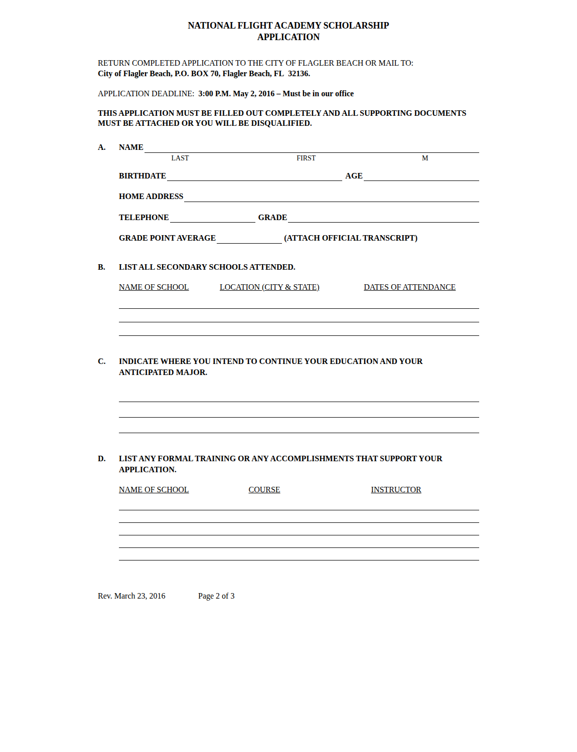NATIONAL FLIGHT ACADEMY SCHOLARSHIP
APPLICATION
RETURN COMPLETED APPLICATION TO THE CITY OF FLAGLER BEACH OR MAIL TO:
City of Flagler Beach, P.O. BOX 70, Flagler Beach, FL 32136.
APPLICATION DEADLINE: 3:00 P.M. May 2, 2016 – Must be in our office
THIS APPLICATION MUST BE FILLED OUT COMPLETELY AND ALL SUPPORTING DOCUMENTS MUST BE ATTACHED OR YOU WILL BE DISQUALIFIED.
A.
NAME
LAST FIRST M
BIRTHDATE AGE
HOME ADDRESS
TELEPHONE GRADE
GRADE POINT AVERAGE (ATTACH OFFICIAL TRANSCRIPT)
B.
LIST ALL SECONDARY SCHOOLS ATTENDED.
NAME OF SCHOOL LOCATION (CITY & STATE) DATES OF ATTENDANCE
C.
INDICATE WHERE YOU INTEND TO CONTINUE YOUR EDUCATION AND YOUR ANTICIPATED MAJOR.
D.
LIST ANY FORMAL TRAINING OR ANY ACCOMPLISHMENTS THAT SUPPORT YOUR APPLICATION.
NAME OF SCHOOL COURSE INSTRUCTOR
Rev. March 23, 2016
Page 2 of 3